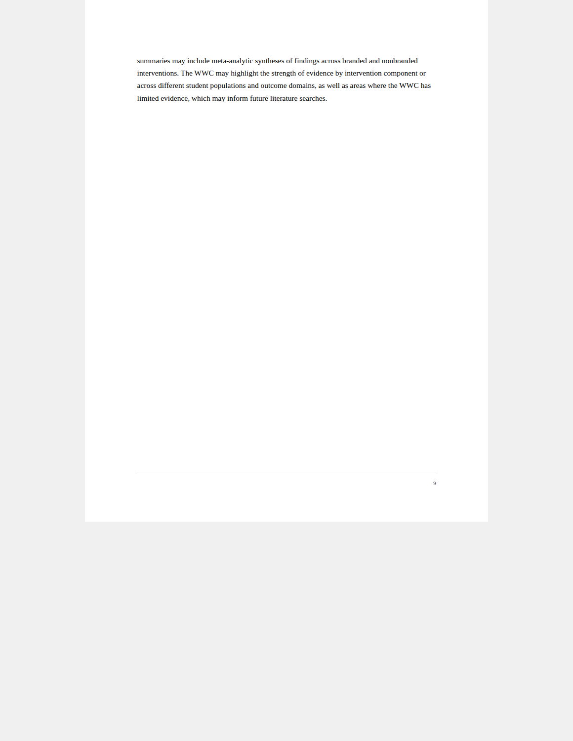summaries may include meta-analytic syntheses of findings across branded and nonbranded interventions. The WWC may highlight the strength of evidence by intervention component or across different student populations and outcome domains, as well as areas where the WWC has limited evidence, which may inform future literature searches.
9